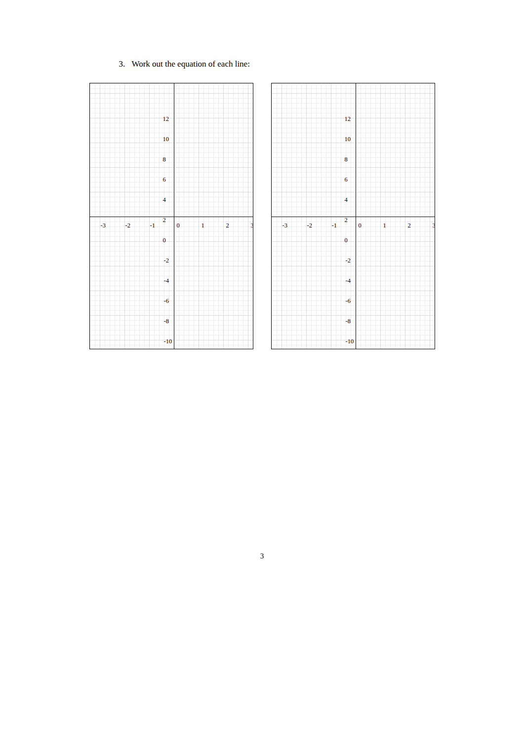3. Work out the equation of each line:
12
10
8
6
4
2
0
-2
-4
-6
-8
-10
-12
-3
-2
-1
0
1
2
3
12
10
8
6
4
2
0
-2
-4
-6
-8
-10
-12
-3
-2
-1
0
1
2
3
3